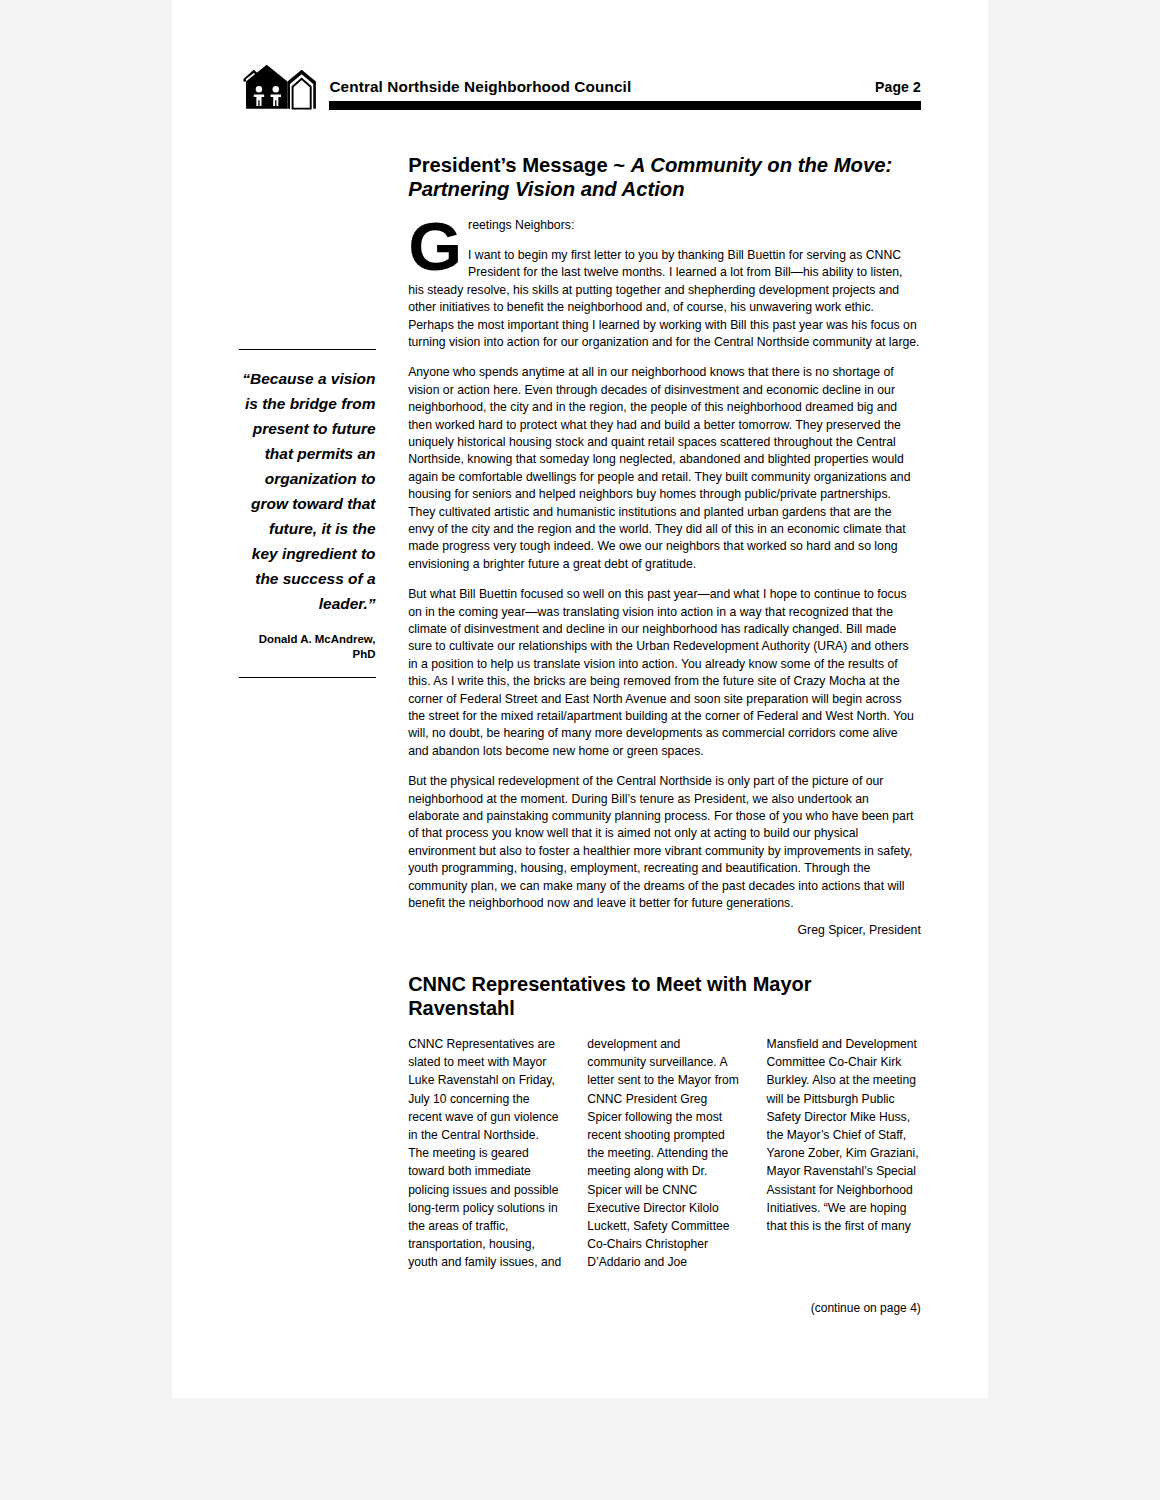Central Northside Neighborhood Council Page 2
“Because a vision is the bridge from present to future that permits an organization to grow toward that future, it is the key ingredient to the success of a leader.” Donald A. McAndrew, PhD
President’s Message ~ A Community on the Move: Partnering Vision and Action
Greetings Neighbors:
I want to begin my first letter to you by thanking Bill Buettin for serving as CNNC President for the last twelve months. I learned a lot from Bill—his ability to listen, his steady resolve, his skills at putting together and shepherding development projects and other initiatives to benefit the neighborhood and, of course, his unwavering work ethic. Perhaps the most important thing I learned by working with Bill this past year was his focus on turning vision into action for our organization and for the Central Northside community at large.
Anyone who spends anytime at all in our neighborhood knows that there is no shortage of vision or action here. Even through decades of disinvestment and economic decline in our neighborhood, the city and in the region, the people of this neighborhood dreamed big and then worked hard to protect what they had and build a better tomorrow. They preserved the uniquely historical housing stock and quaint retail spaces scattered throughout the Central Northside, knowing that someday long neglected, abandoned and blighted properties would again be comfortable dwellings for people and retail. They built community organizations and housing for seniors and helped neighbors buy homes through public/private partnerships. They cultivated artistic and humanistic institutions and planted urban gardens that are the envy of the city and the region and the world. They did all of this in an economic climate that made progress very tough indeed. We owe our neighbors that worked so hard and so long envisioning a brighter future a great debt of gratitude.
But what Bill Buettin focused so well on this past year—and what I hope to continue to focus on in the coming year—was translating vision into action in a way that recognized that the climate of disinvestment and decline in our neighborhood has radically changed. Bill made sure to cultivate our relationships with the Urban Redevelopment Authority (URA) and others in a position to help us translate vision into action. You already know some of the results of this. As I write this, the bricks are being removed from the future site of Crazy Mocha at the corner of Federal Street and East North Avenue and soon site preparation will begin across the street for the mixed retail/apartment building at the corner of Federal and West North. You will, no doubt, be hearing of many more developments as commercial corridors come alive and abandon lots become new home or green spaces.
But the physical redevelopment of the Central Northside is only part of the picture of our neighborhood at the moment. During Bill’s tenure as President, we also undertook an elaborate and painstaking community planning process. For those of you who have been part of that process you know well that it is aimed not only at acting to build our physical environment but also to foster a healthier more vibrant community by improvements in safety, youth programming, housing, employment, recreating and beautification. Through the community plan, we can make many of the dreams of the past decades into actions that will benefit the neighborhood now and leave it better for future generations.
Greg Spicer, President
CNNC Representatives to Meet with Mayor Ravenstahl
CNNC Representatives are slated to meet with Mayor Luke Ravenstahl on Friday, July 10 concerning the recent wave of gun violence in the Central Northside. The meeting is geared toward both immediate policing issues and possible long-term policy solutions in the areas of traffic, transportation, housing, youth and family issues, and development and community surveillance. A letter sent to the Mayor from CNNC President Greg Spicer following the most recent shooting prompted the meeting. Attending the meeting along with Dr. Spicer will be CNNC Executive Director Kilolo Luckett, Safety Committee Co-Chairs Christopher D’Addario and Joe Mansfield and Development Committee Co-Chair Kirk Burkley. Also at the meeting will be Pittsburgh Public Safety Director Mike Huss, the Mayor’s Chief of Staff, Yarone Zober, Kim Graziani, Mayor Ravenstahl’s Special Assistant for Neighborhood Initiatives. “We are hoping that this is the first of many
(continue on page 4)